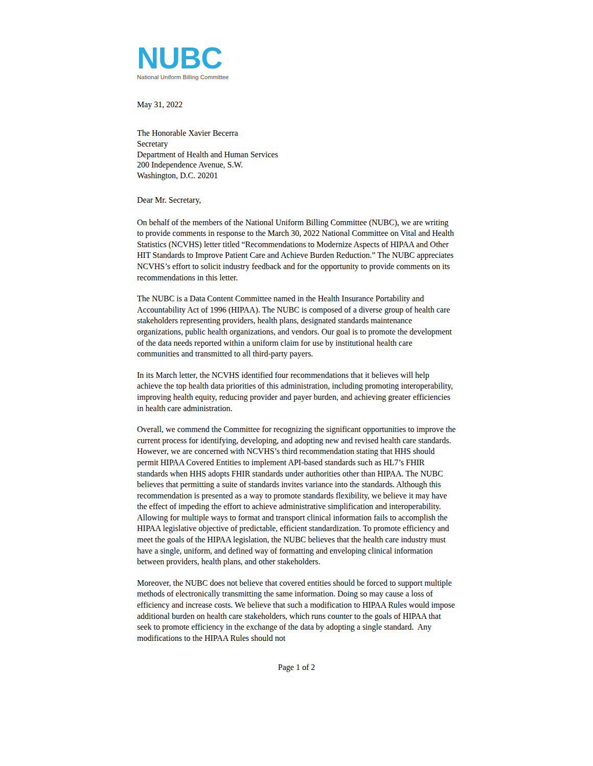NUBC
National Uniform Billing Committee
May 31, 2022
The Honorable Xavier Becerra
Secretary
Department of Health and Human Services
200 Independence Avenue, S.W.
Washington, D.C. 20201
Dear Mr. Secretary,
On behalf of the members of the National Uniform Billing Committee (NUBC), we are writing to provide comments in response to the March 30, 2022 National Committee on Vital and Health Statistics (NCVHS) letter titled “Recommendations to Modernize Aspects of HIPAA and Other HIT Standards to Improve Patient Care and Achieve Burden Reduction.” The NUBC appreciates NCVHS’s effort to solicit industry feedback and for the opportunity to provide comments on its recommendations in this letter.
The NUBC is a Data Content Committee named in the Health Insurance Portability and Accountability Act of 1996 (HIPAA). The NUBC is composed of a diverse group of health care stakeholders representing providers, health plans, designated standards maintenance organizations, public health organizations, and vendors. Our goal is to promote the development of the data needs reported within a uniform claim for use by institutional health care communities and transmitted to all third-party payers.
In its March letter, the NCVHS identified four recommendations that it believes will help achieve the top health data priorities of this administration, including promoting interoperability, improving health equity, reducing provider and payer burden, and achieving greater efficiencies in health care administration.
Overall, we commend the Committee for recognizing the significant opportunities to improve the current process for identifying, developing, and adopting new and revised health care standards. However, we are concerned with NCVHS’s third recommendation stating that HHS should permit HIPAA Covered Entities to implement API-based standards such as HL7’s FHIR standards when HHS adopts FHIR standards under authorities other than HIPAA. The NUBC believes that permitting a suite of standards invites variance into the standards. Although this recommendation is presented as a way to promote standards flexibility, we believe it may have the effect of impeding the effort to achieve administrative simplification and interoperability. Allowing for multiple ways to format and transport clinical information fails to accomplish the HIPAA legislative objective of predictable, efficient standardization. To promote efficiency and meet the goals of the HIPAA legislation, the NUBC believes that the health care industry must have a single, uniform, and defined way of formatting and enveloping clinical information between providers, health plans, and other stakeholders.
Moreover, the NUBC does not believe that covered entities should be forced to support multiple methods of electronically transmitting the same information. Doing so may cause a loss of efficiency and increase costs. We believe that such a modification to HIPAA Rules would impose additional burden on health care stakeholders, which runs counter to the goals of HIPAA that seek to promote efficiency in the exchange of the data by adopting a single standard. Any modifications to the HIPAA Rules should not
Page 1 of 2